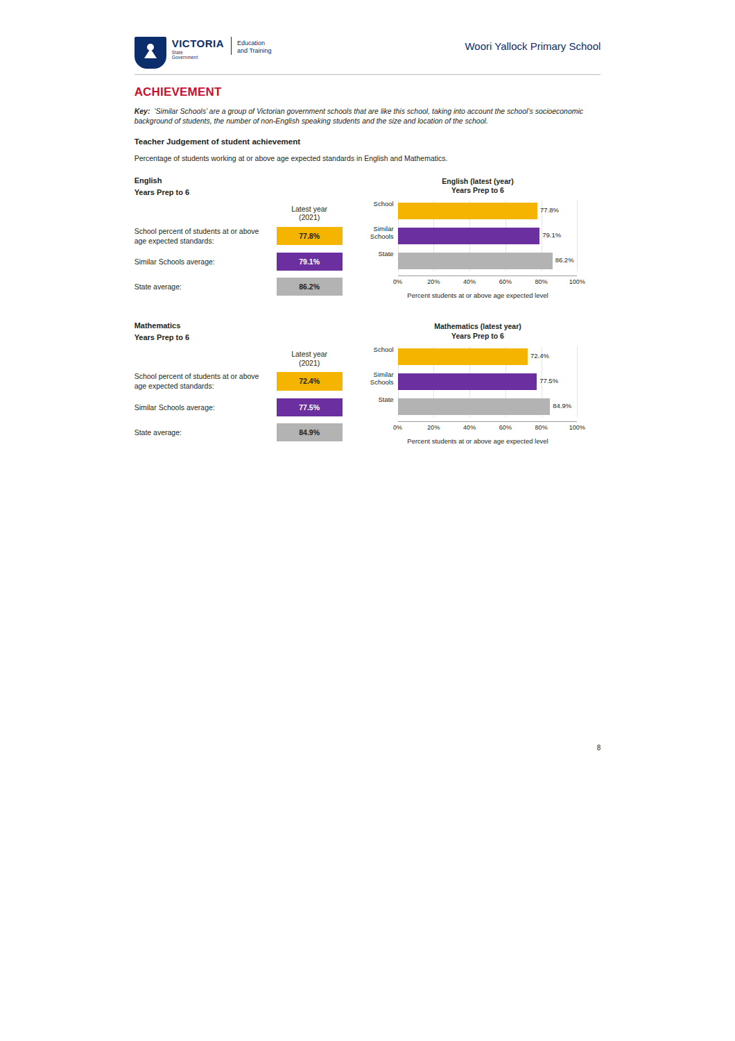VICTORIA
State
Government
Education
and Training
Woori Yallock Primary School
ACHIEVEMENT
Key: ‘Similar Schools’ are a group of Victorian government schools that are like this school, taking into account the school’s socioeconomic background of students, the number of non-English speaking students and the size and location of the school.
Teacher Judgement of student achievement
Percentage of students working at or above age expected standards in English and Mathematics.
English
Years Prep to 6
| | Latest year (2021) |
| School percent of students at or above age expected standards: | 77.8% |
| Similar Schools average: | 79.1% |
| State average: | 86.2% |
English (latest (year)
Years Prep to 6
School
77.8%
Similar
Schools
79.1%
State
86.2%
0% 20% 40% 60% 80% 100%
Percent students at or above age expected level
Mathematics
Years Prep to 6
| | Latest year (2021) |
| School percent of students at or above age expected standards: | 72.4% |
| Similar Schools average: | 77.5% |
| State average: | 84.9% |
Mathematics (latest year)
Years Prep to 6
School
72.4%
Similar
Schools
77.5%
State
84.9%
0% 20% 40% 60% 80% 100%
Percent students at or above age expected level
8